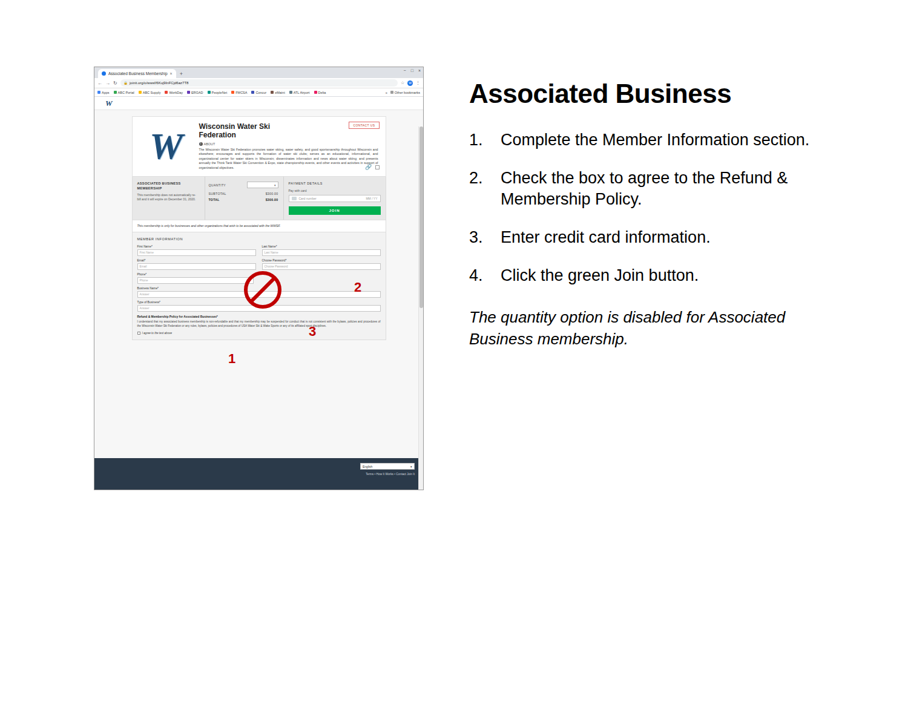Associated Business Membership ×
+
−□×
← → ↻
🔒 joinit.org/o/wwsf/6Kuj9InFCjd6az7T8
☆ W ⋮
Apps ABC Portal ABC Supply WorkDay ERGAD PeopleNet FMCSA Concur eMaint ATL Airport Delta » Other bookmarks
W
W
Wisconsin Water Ski
Federation
iABOUT
The Wisconsin Water Ski Federation promotes water skiing, water safety, and good sportsmanship throughout Wisconsin and elsewhere; encourages and supports the formation of water ski clubs; serves as an educational, informational, and organizational center for water skiers in Wisconsin; disseminates information and news about water skiing; and presents annually the Think Tank Water Ski Convention & Expo, state championship events, and other events and activities in support of organizational objectives.
CONTACT US
🔗
ASSOCIATED BUSINESS
MEMBERSHIP
This membership does not automatically re-bill and it will expire on December 31, 2020.
QUANTITY ▾
SUBTOTAL$300.00
TOTAL$300.00
PAYMENT DETAILS
Pay with card
Card number MM / YY
JOIN
This membership is only for businesses and other organizations that wish to be associated with the WWSF.
MEMBER INFORMATION
First Name*
First Name
Last Name*
Last Name
Email*
Email
Choose Password*
Choose Password
Phone*
Phone
Business Name*
Answer
Type of Business*
Answer
Refund & Membership Policy for Associated Businesses*
I understand that my associated business membership is non-refundable and that my membership may be suspended for conduct that is not consistent with the bylaws, policies and procedures of the Wisconsin Water Ski Federation or any rules, bylaws, policies and procedures of USA Water Ski & Wake Sports or any of its affiliated sport disciplines.
I agree to the text above
English▾
Terms • How It Works • Contact Join It
1
2
3
Associated Business
Complete the Member Information section.
Check the box to agree to the Refund & Membership Policy.
Enter credit card information.
Click the green Join button.
The quantity option is disabled for Associated Business membership.